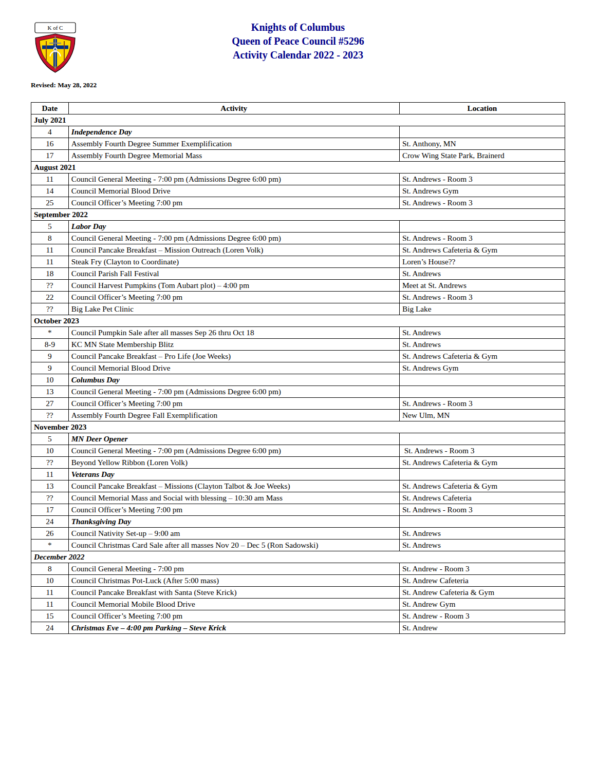K of C
Knights of Columbus
Queen of Peace Council #5296
Activity Calendar 2022 - 2023
Revised: May 28, 2022
| Date | Activity | Location |
| --- | --- | --- |
| July 2021 |
| 4 | Independence Day | |
| 16 | Assembly Fourth Degree Summer Exemplification | St. Anthony, MN |
| 17 | Assembly Fourth Degree Memorial Mass | Crow Wing State Park, Brainerd |
| August 2021 |
| 11 | Council General Meeting - 7:00 pm (Admissions Degree 6:00 pm) | St. Andrews - Room 3 |
| 14 | Council Memorial Blood Drive | St. Andrews Gym |
| 25 | Council Officer’s Meeting 7:00 pm | St. Andrews - Room 3 |
| September 2022 |
| 5 | Labor Day | |
| 8 | Council General Meeting - 7:00 pm (Admissions Degree 6:00 pm) | St. Andrews - Room 3 |
| 11 | Council Pancake Breakfast – Mission Outreach (Loren Volk) | St. Andrews Cafeteria & Gym |
| 11 | Steak Fry (Clayton to Coordinate) | Loren’s House?? |
| 18 | Council Parish Fall Festival | St. Andrews |
| ?? | Council Harvest Pumpkins (Tom Aubart plot) – 4:00 pm | Meet at St. Andrews |
| 22 | Council Officer’s Meeting 7:00 pm | St. Andrews - Room 3 |
| ?? | Big Lake Pet Clinic | Big Lake |
| October 2023 |
| * | Council Pumpkin Sale after all masses Sep 26 thru Oct 18 | St. Andrews |
| 8-9 | KC MN State Membership Blitz | St. Andrews |
| 9 | Council Pancake Breakfast – Pro Life (Joe Weeks) | St. Andrews Cafeteria & Gym |
| 9 | Council Memorial Blood Drive | St. Andrews Gym |
| 10 | Columbus Day | |
| 13 | Council General Meeting - 7:00 pm (Admissions Degree 6:00 pm) | |
| 27 | Council Officer’s Meeting 7:00 pm | St. Andrews - Room 3 |
| ?? | Assembly Fourth Degree Fall Exemplification | New Ulm, MN |
| November 2023 |
| 5 | MN Deer Opener | |
| 10 | Council General Meeting - 7:00 pm (Admissions Degree 6:00 pm) | St. Andrews - Room 3 |
| ?? | Beyond Yellow Ribbon (Loren Volk) | St. Andrews Cafeteria & Gym |
| 11 | Veterans Day | |
| 13 | Council Pancake Breakfast – Missions (Clayton Talbot & Joe Weeks) | St. Andrews Cafeteria & Gym |
| ?? | Council Memorial Mass and Social with blessing – 10:30 am Mass | St. Andrews Cafeteria |
| 17 | Council Officer’s Meeting 7:00 pm | St. Andrews - Room 3 |
| 24 | Thanksgiving Day | |
| 26 | Council Nativity Set-up – 9:00 am | St. Andrews |
| * | Council Christmas Card Sale after all masses Nov 20 – Dec 5 (Ron Sadowski) | St. Andrews |
| December 2022 |
| 8 | Council General Meeting - 7:00 pm | St. Andrew - Room 3 |
| 10 | Council Christmas Pot-Luck (After 5:00 mass) | St. Andrew Cafeteria |
| 11 | Council Pancake Breakfast with Santa (Steve Krick) | St. Andrew Cafeteria & Gym |
| 11 | Council Memorial Mobile Blood Drive | St. Andrew Gym |
| 15 | Council Officer’s Meeting 7:00 pm | St. Andrew - Room 3 |
| 24 | Christmas Eve – 4:00 pm Parking – Steve Krick | St. Andrew |